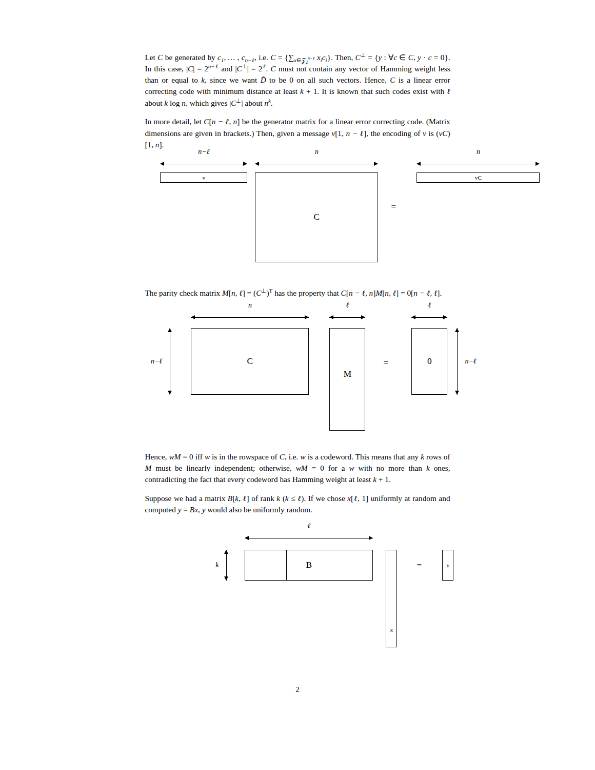Let C be generated by c1, … , cn−ℓ, i.e. C = {∑x∈𝒵2n−ℓ xici}. Then, C⊥ = {y : ∀c ∈ C, y · c = 0}. In this case, |C| = 2n−ℓ and |C⊥| = 2ℓ. C must not contain any vector of Hamming weight less than or equal to k, since we want D̃ to be 0 on all such vectors. Hence, C is a linear error correcting code with minimum distance at least k + 1. It is known that such codes exist with ℓ about k log n, which gives |C⊥| about nk.
In more detail, let C[n − ℓ, n] be the generator matrix for a linear error correcting code. (Matrix dimensions are given in brackets.) Then, given a message v[1, n − ℓ], the encoding of v is (vC)[1, n].
n−ℓ
v
n
C
=
n
vC
The parity check matrix M[n, ℓ] = (C⊥)T has the property that C[n − ℓ, n]M[n, ℓ] = 0[n − ℓ, ℓ].
n−ℓ
n
C
ℓ
M
=
ℓ
0
n−ℓ
Hence, wM = 0 iff w is in the rowspace of C, i.e. w is a codeword. This means that any k rows of M must be linearly independent; otherwise, wM = 0 for a w with no more than k ones, contradicting the fact that every codeword has Hamming weight at least k + 1.
Suppose we had a matrix B[k, ℓ] of rank k (k ≤ ℓ). If we chose x[ℓ, 1] uniformly at random and computed y = Bx, y would also be uniformly random.
k
ℓ
B
x
=
y
2